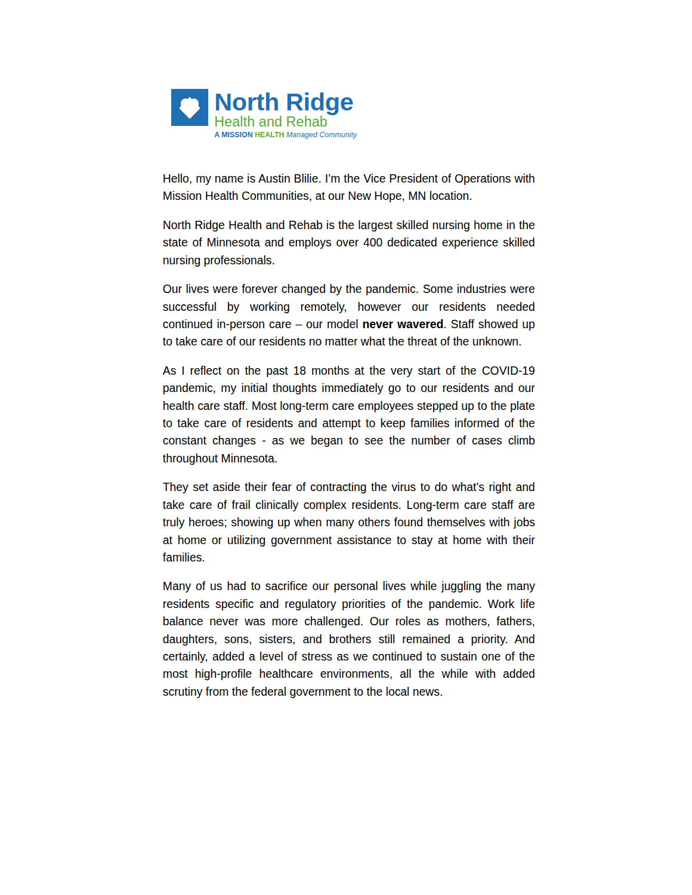North Ridge
Health and Rehab
A MISSION HEALTH Managed Community
Hello, my name is Austin Blilie. I’m the Vice President of Operations with Mission Health Communities, at our New Hope, MN location.
North Ridge Health and Rehab is the largest skilled nursing home in the state of Minnesota and employs over 400 dedicated experience skilled nursing professionals.
Our lives were forever changed by the pandemic. Some industries were successful by working remotely, however our residents needed continued in-person care – our model never wavered. Staff showed up to take care of our residents no matter what the threat of the unknown.
As I reflect on the past 18 months at the very start of the COVID-19 pandemic, my initial thoughts immediately go to our residents and our health care staff. Most long-term care employees stepped up to the plate to take care of residents and attempt to keep families informed of the constant changes - as we began to see the number of cases climb throughout Minnesota.
They set aside their fear of contracting the virus to do what’s right and take care of frail clinically complex residents. Long-term care staff are truly heroes; showing up when many others found themselves with jobs at home or utilizing government assistance to stay at home with their families.
Many of us had to sacrifice our personal lives while juggling the many residents specific and regulatory priorities of the pandemic. Work life balance never was more challenged. Our roles as mothers, fathers, daughters, sons, sisters, and brothers still remained a priority. And certainly, added a level of stress as we continued to sustain one of the most high-profile healthcare environments, all the while with added scrutiny from the federal government to the local news.